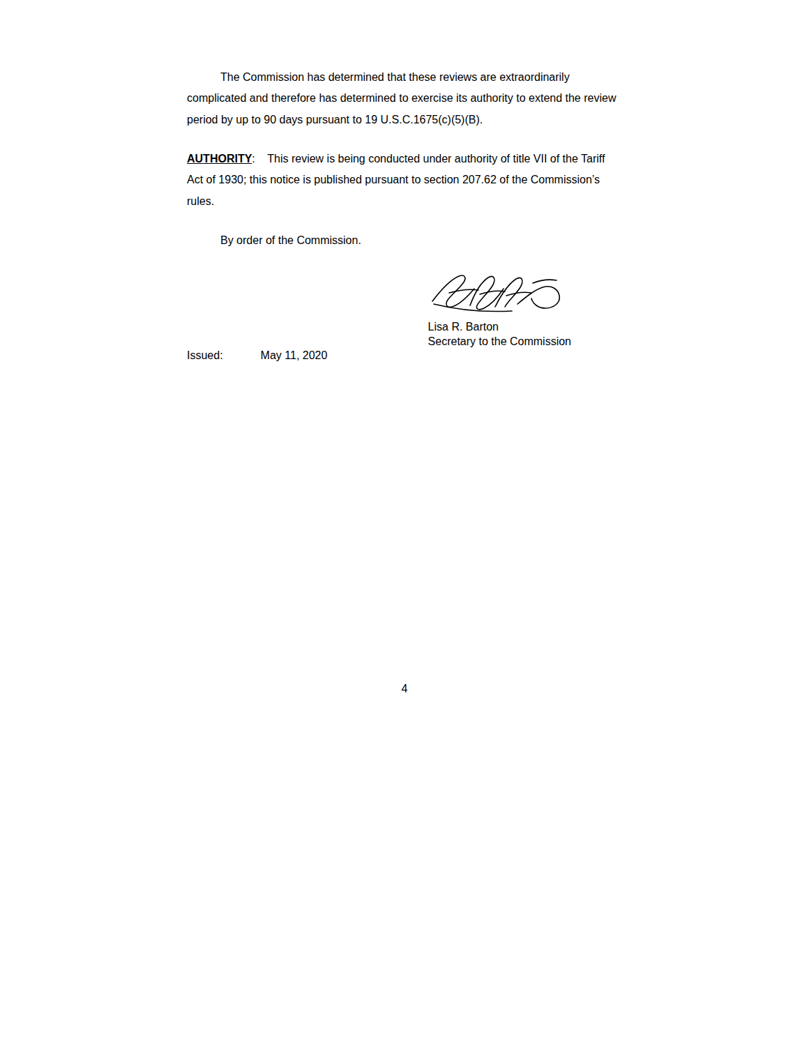The Commission has determined that these reviews are extraordinarily complicated and therefore has determined to exercise its authority to extend the review period by up to 90 days pursuant to 19 U.S.C.1675(c)(5)(B).
AUTHORITY: This review is being conducted under authority of title VII of the Tariff Act of 1930; this notice is published pursuant to section 207.62 of the Commission’s rules.
By order of the Commission.
Lisa R. Barton
Secretary to the Commission
Issued: May 11, 2020
4